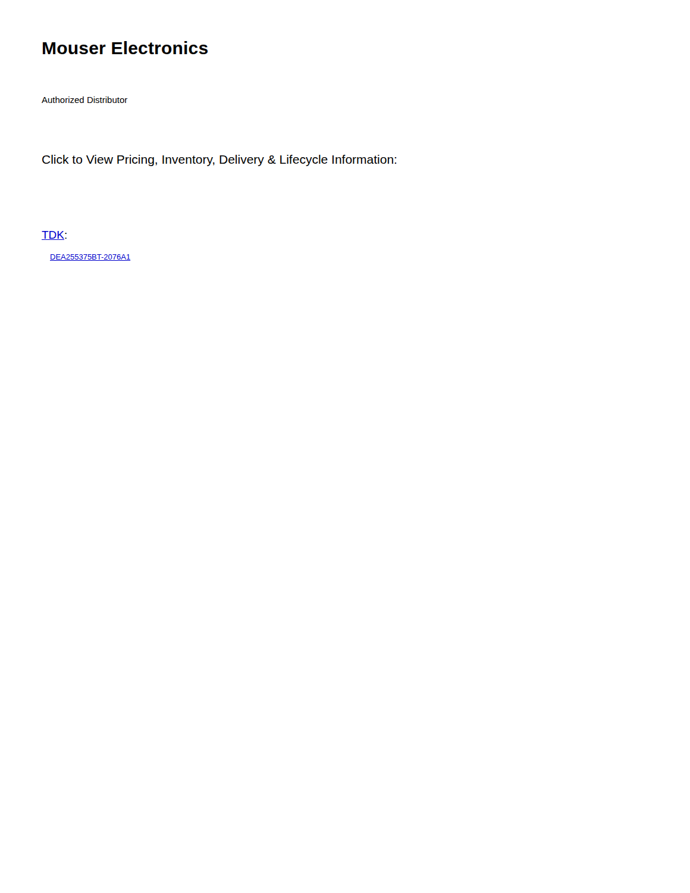Mouser Electronics
Authorized Distributor
Click to View Pricing, Inventory, Delivery & Lifecycle Information:
TDK:
DEA255375BT-2076A1